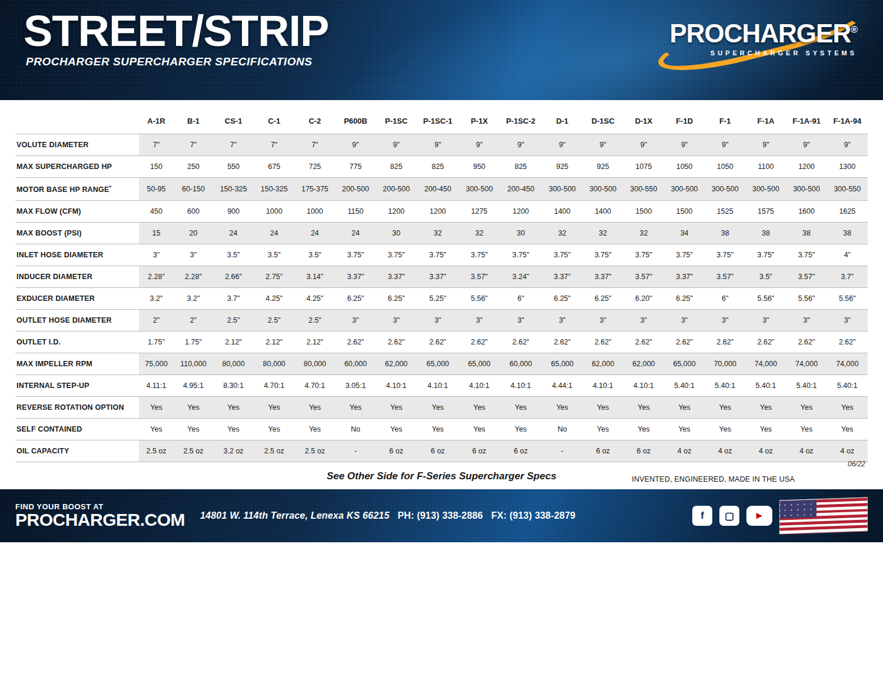STREET/STRIP
PROCHARGER SUPERCHARGER SPECIFICATIONS
PROCHARGER®
SUPERCHARGER SYSTEMS
| | A-1R | B-1 | CS-1 | C-1 | C-2 | P600B | P-1SC | P-1SC-1 | P-1X | P-1SC-2 | D-1 | D-1SC | D-1X | F-1D | F-1 | F-1A | F-1A-91 | F-1A-94 |
| --- | --- | --- | --- | --- | --- | --- | --- | --- | --- | --- | --- | --- | --- | --- | --- | --- | --- | --- |
| VOLUTE DIAMETER | 7" | 7" | 7" | 7" | 7" | 9" | 9" | 9" | 9" | 9" | 9" | 9" | 9" | 9" | 9" | 9" | 9" | 9" |
| MAX SUPERCHARGED HP | 150 | 250 | 550 | 675 | 725 | 775 | 825 | 825 | 950 | 825 | 925 | 925 | 1075 | 1050 | 1050 | 1100 | 1200 | 1300 |
| MOTOR BASE HP RANGE * | 50-95 | 60-150 | 150-325 | 150-325 | 175-375 | 200-500 | 200-500 | 200-450 | 300-500 | 200-450 | 300-500 | 300-500 | 300-550 | 300-500 | 300-500 | 300-500 | 300-500 | 300-550 |
| MAX FLOW (CFM) | 450 | 600 | 900 | 1000 | 1000 | 1150 | 1200 | 1200 | 1275 | 1200 | 1400 | 1400 | 1500 | 1500 | 1525 | 1575 | 1600 | 1625 |
| MAX BOOST (PSI) | 15 | 20 | 24 | 24 | 24 | 24 | 30 | 32 | 32 | 30 | 32 | 32 | 32 | 34 | 38 | 38 | 38 | 38 |
| INLET HOSE DIAMETER | 3" | 3" | 3.5" | 3.5" | 3.5" | 3.75" | 3.75" | 3.75" | 3.75" | 3.75" | 3.75" | 3.75" | 3.75" | 3.75" | 3.75" | 3.75" | 3.75" | 4" |
| INDUCER DIAMETER | 2.28" | 2.28" | 2.66" | 2.75" | 3.14" | 3.37" | 3.37" | 3.37" | 3.57" | 3.24" | 3.37" | 3.37" | 3.57" | 3.37" | 3.57" | 3.5" | 3.57" | 3.7" |
| EXDUCER DIAMETER | 3.2" | 3.2" | 3.7" | 4.25" | 4.25" | 6.25" | 6.25" | 5.25" | 5.56" | 6" | 6.25" | 6.25" | 6.20" | 6.25" | 6" | 5.56" | 5.56" | 5.56" |
| OUTLET HOSE DIAMETER | 2" | 2" | 2.5" | 2.5" | 2.5" | 3" | 3" | 3" | 3" | 3" | 3" | 3" | 3" | 3" | 3" | 3" | 3" | 3" |
| OUTLET I.D. | 1.75" | 1.75" | 2.12" | 2.12" | 2.12" | 2.62" | 2.62" | 2.62" | 2.62" | 2.62" | 2.62" | 2.62" | 2.62" | 2.62" | 2.62" | 2.62" | 2.62" | 2.62" |
| MAX IMPELLER RPM | 75,000 | 110,000 | 80,000 | 80,000 | 80,000 | 60,000 | 62,000 | 65,000 | 65,000 | 60,000 | 65,000 | 62,000 | 62,000 | 65,000 | 70,000 | 74,000 | 74,000 | 74,000 |
| INTERNAL STEP-UP | 4.11:1 | 4.95:1 | 8.30:1 | 4.70:1 | 4.70:1 | 3.05:1 | 4.10:1 | 4.10:1 | 4.10:1 | 4.10:1 | 4.44:1 | 4.10:1 | 4.10:1 | 5.40:1 | 5.40:1 | 5.40:1 | 5.40:1 | 5.40:1 |
| REVERSE ROTATION OPTION | Yes | Yes | Yes | Yes | Yes | Yes | Yes | Yes | Yes | Yes | Yes | Yes | Yes | Yes | Yes | Yes | Yes | Yes |
| SELF CONTAINED | Yes | Yes | Yes | Yes | Yes | No | Yes | Yes | Yes | Yes | No | Yes | Yes | Yes | Yes | Yes | Yes | Yes |
| OIL CAPACITY | 2.5 oz | 2.5 oz | 3.2 oz | 2.5 oz | 2.5 oz | - | 6 oz | 6 oz | 6 oz | 6 oz | - | 6 oz | 6 oz | 4 oz | 4 oz | 4 oz | 4 oz | 4 oz |
06/22 See Other Side for F-Series Supercharger Specs INVENTED, ENGINEERED, MADE IN THE USA
FIND YOUR BOOST AT
PROCHARGER.COM
14801 W. 114th Terrace, Lenexa KS 66215 PH: (913) 338-2886 FX: (913) 338-2879
f ▢ ►